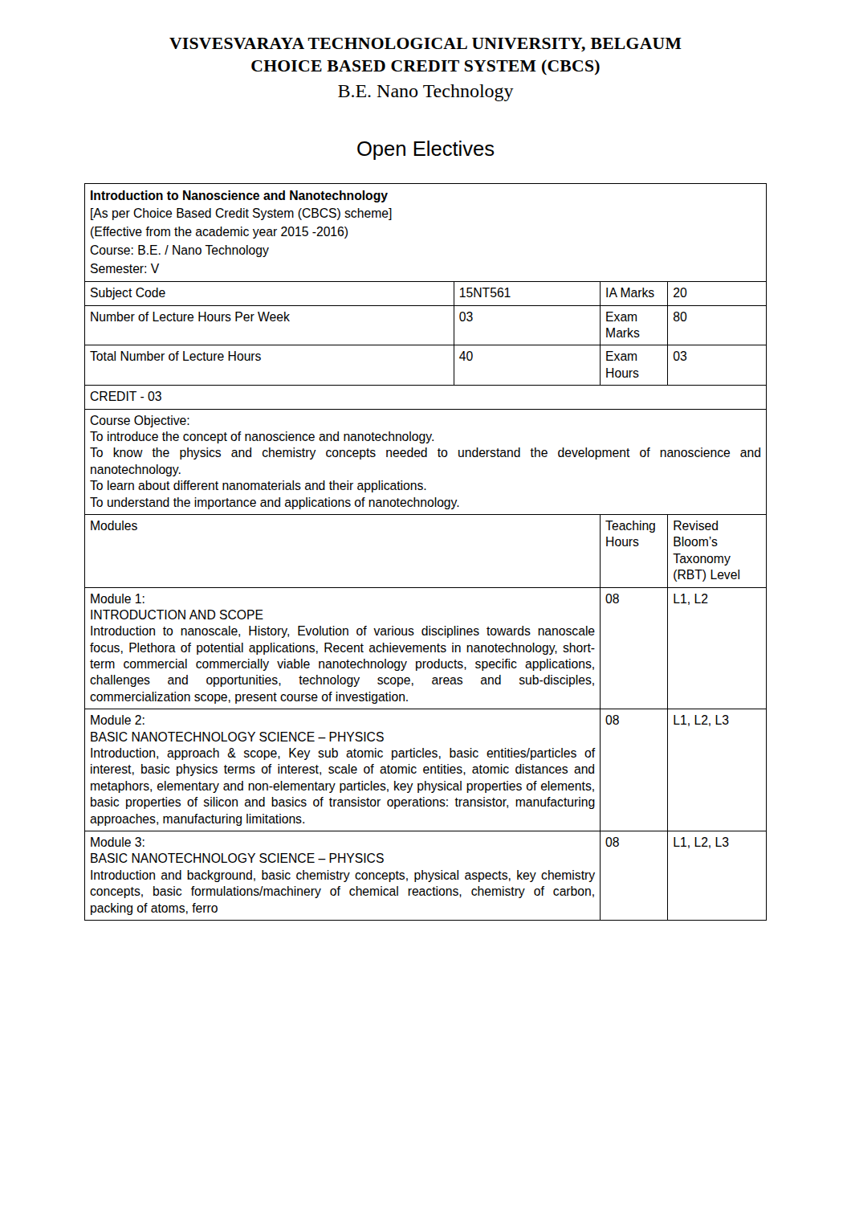VISVESVARAYA TECHNOLOGICAL UNIVERSITY, BELGAUM
CHOICE BASED CREDIT SYSTEM (CBCS)
B.E. Nano Technology
Open Electives
| Introduction to Nanoscience and Nanotechnology [As per Choice Based Credit System (CBCS) scheme] (Effective from the academic year 2015 -2016) Course: B.E. / Nano Technology Semester: V |
| Subject Code | 15NT561 | IA Marks | 20 |
| Number of Lecture Hours Per Week | 03 | Exam Marks | 80 |
| Total Number of Lecture Hours | 40 | Exam Hours | 03 |
| CREDIT - 03 |
| Course Objective: To introduce the concept of nanoscience and nanotechnology. To know the physics and chemistry concepts needed to understand the development of nanoscience and nanotechnology. To learn about different nanomaterials and their applications. To understand the importance and applications of nanotechnology. |
| Modules | Teaching Hours | Revised Bloom’s Taxonomy (RBT) Level |
| Module 1: INTRODUCTION AND SCOPE Introduction to nanoscale, History, Evolution of various disciplines towards nanoscale focus, Plethora of potential applications, Recent achievements in nanotechnology, short-term commercial commercially viable nanotechnology products, specific applications, challenges and opportunities, technology scope, areas and sub-disciples, commercialization scope, present course of investigation. | 08 | L1, L2 |
| Module 2: BASIC NANOTECHNOLOGY SCIENCE – PHYSICS Introduction, approach & scope, Key sub atomic particles, basic entities/particles of interest, basic physics terms of interest, scale of atomic entities, atomic distances and metaphors, elementary and non-elementary particles, key physical properties of elements, basic properties of silicon and basics of transistor operations: transistor, manufacturing approaches, manufacturing limitations. | 08 | L1, L2, L3 |
| Module 3: BASIC NANOTECHNOLOGY SCIENCE – PHYSICS Introduction and background, basic chemistry concepts, physical aspects, key chemistry concepts, basic formulations/machinery of chemical reactions, chemistry of carbon, packing of atoms, ferro | 08 | L1, L2, L3 |